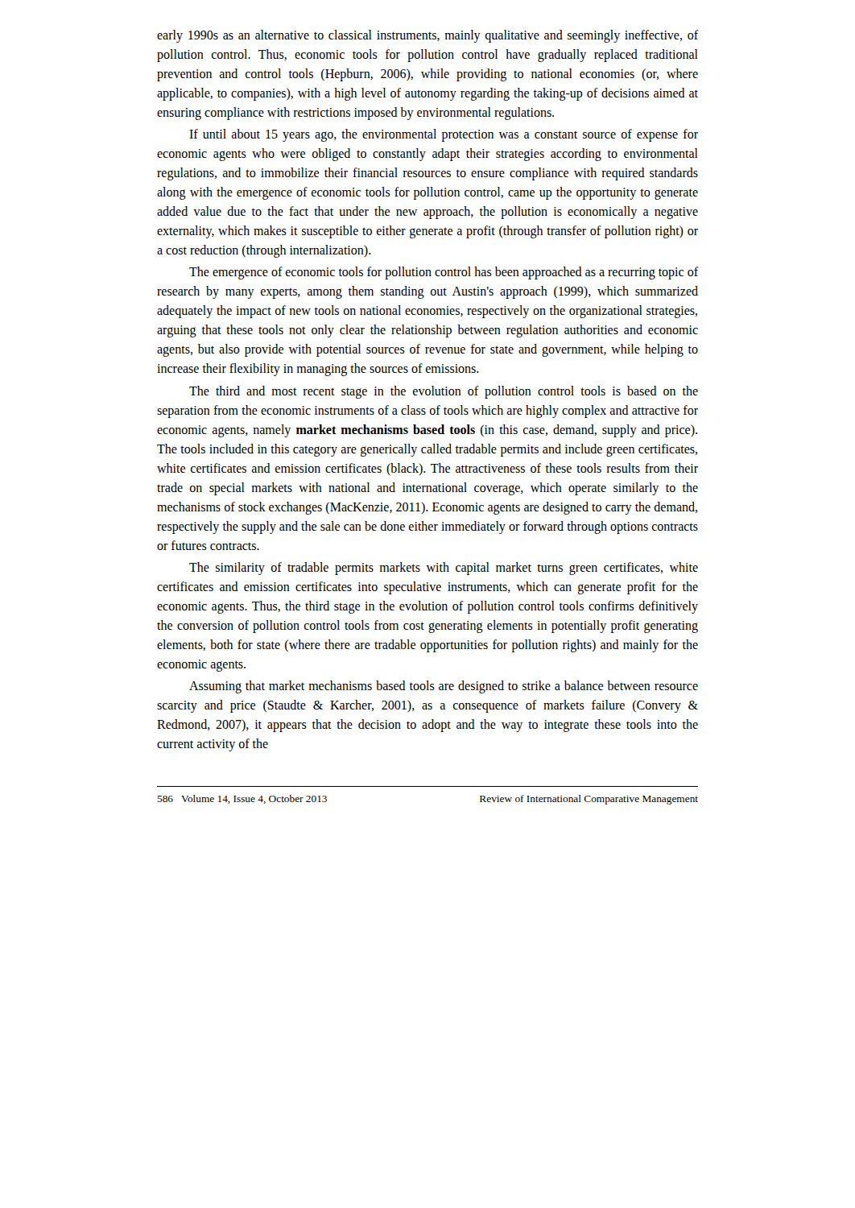early 1990s as an alternative to classical instruments, mainly qualitative and seemingly ineffective, of pollution control. Thus, economic tools for pollution control have gradually replaced traditional prevention and control tools (Hepburn, 2006), while providing to national economies (or, where applicable, to companies), with a high level of autonomy regarding the taking-up of decisions aimed at ensuring compliance with restrictions imposed by environmental regulations.
If until about 15 years ago, the environmental protection was a constant source of expense for economic agents who were obliged to constantly adapt their strategies according to environmental regulations, and to immobilize their financial resources to ensure compliance with required standards along with the emergence of economic tools for pollution control, came up the opportunity to generate added value due to the fact that under the new approach, the pollution is economically a negative externality, which makes it susceptible to either generate a profit (through transfer of pollution right) or a cost reduction (through internalization).
The emergence of economic tools for pollution control has been approached as a recurring topic of research by many experts, among them standing out Austin's approach (1999), which summarized adequately the impact of new tools on national economies, respectively on the organizational strategies, arguing that these tools not only clear the relationship between regulation authorities and economic agents, but also provide with potential sources of revenue for state and government, while helping to increase their flexibility in managing the sources of emissions.
The third and most recent stage in the evolution of pollution control tools is based on the separation from the economic instruments of a class of tools which are highly complex and attractive for economic agents, namely market mechanisms based tools (in this case, demand, supply and price). The tools included in this category are generically called tradable permits and include green certificates, white certificates and emission certificates (black). The attractiveness of these tools results from their trade on special markets with national and international coverage, which operate similarly to the mechanisms of stock exchanges (MacKenzie, 2011). Economic agents are designed to carry the demand, respectively the supply and the sale can be done either immediately or forward through options contracts or futures contracts.
The similarity of tradable permits markets with capital market turns green certificates, white certificates and emission certificates into speculative instruments, which can generate profit for the economic agents. Thus, the third stage in the evolution of pollution control tools confirms definitively the conversion of pollution control tools from cost generating elements in potentially profit generating elements, both for state (where there are tradable opportunities for pollution rights) and mainly for the economic agents.
Assuming that market mechanisms based tools are designed to strike a balance between resource scarcity and price (Staudte & Karcher, 2001), as a consequence of markets failure (Convery & Redmond, 2007), it appears that the decision to adopt and the way to integrate these tools into the current activity of the
586 Volume 14, Issue 4, October 2013 Review of International Comparative Management